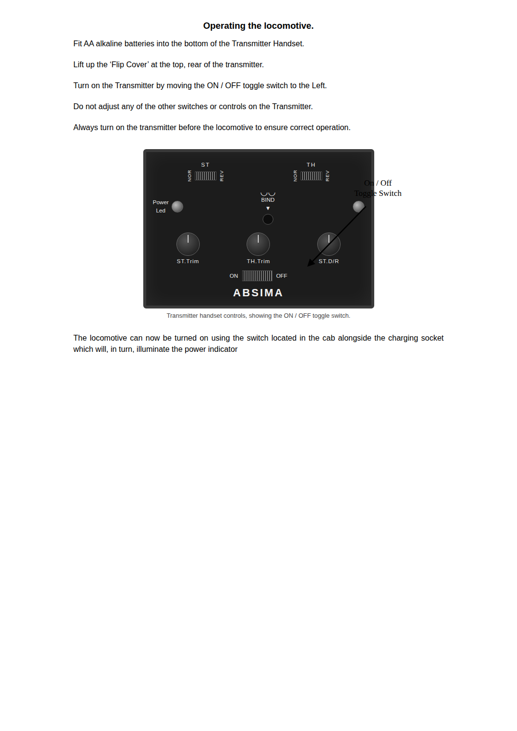Operating the locomotive.
Fit AA alkaline batteries into the bottom of the Transmitter Handset.
Lift up the ‘Flip Cover’ at the top, rear of the transmitter.
Turn on the Transmitter by moving the ON / OFF toggle switch to the Left.
Do not adjust any of the other switches or controls on the Transmitter.
Always turn on the transmitter before the locomotive to ensure correct operation.
ST NOR REV
TH NOR REV
Power
Led
◡◡
BIND
▼
ST.Trim
TH.Trim
ST.D/R
ON OFF
ABSIMA
On / Off
Toggle Switch
Transmitter handset controls, showing the ON / OFF toggle switch.
The locomotive can now be turned on using the switch located in the cab alongside the charging socket which will, in turn, illuminate the power indicator